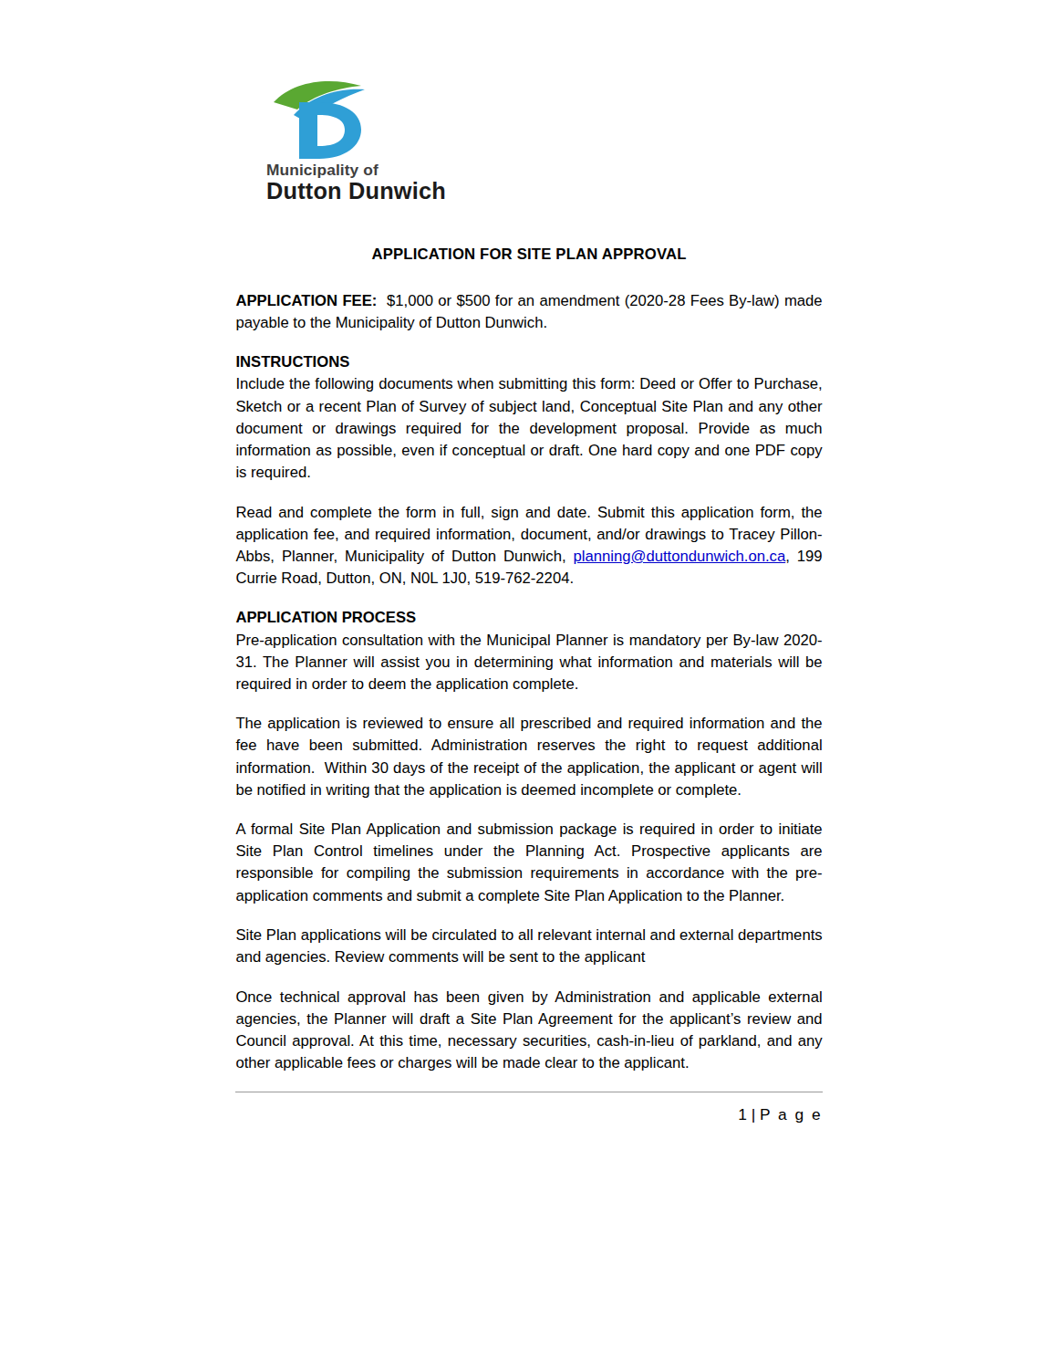Municipality of
Dutton Dunwich
APPLICATION FOR SITE PLAN APPROVAL
APPLICATION FEE: $1,000 or $500 for an amendment (2020-28 Fees By-law) made payable to the Municipality of Dutton Dunwich.
INSTRUCTIONS
Include the following documents when submitting this form: Deed or Offer to Purchase, Sketch or a recent Plan of Survey of subject land, Conceptual Site Plan and any other document or drawings required for the development proposal. Provide as much information as possible, even if conceptual or draft. One hard copy and one PDF copy is required.
Read and complete the form in full, sign and date. Submit this application form, the application fee, and required information, document, and/or drawings to Tracey Pillon-Abbs, Planner, Municipality of Dutton Dunwich, planning@duttondunwich.on.ca, 199 Currie Road, Dutton, ON, N0L 1J0, 519-762-2204.
APPLICATION PROCESS
Pre-application consultation with the Municipal Planner is mandatory per By-law 2020-31. The Planner will assist you in determining what information and materials will be required in order to deem the application complete.
The application is reviewed to ensure all prescribed and required information and the fee have been submitted. Administration reserves the right to request additional information. Within 30 days of the receipt of the application, the applicant or agent will be notified in writing that the application is deemed incomplete or complete.
A formal Site Plan Application and submission package is required in order to initiate Site Plan Control timelines under the Planning Act. Prospective applicants are responsible for compiling the submission requirements in accordance with the pre-application comments and submit a complete Site Plan Application to the Planner.
Site Plan applications will be circulated to all relevant internal and external departments and agencies. Review comments will be sent to the applicant
Once technical approval has been given by Administration and applicable external agencies, the Planner will draft a Site Plan Agreement for the applicant’s review and Council approval. At this time, necessary securities, cash-in-lieu of parkland, and any other applicable fees or charges will be made clear to the applicant.
1 | P a g e